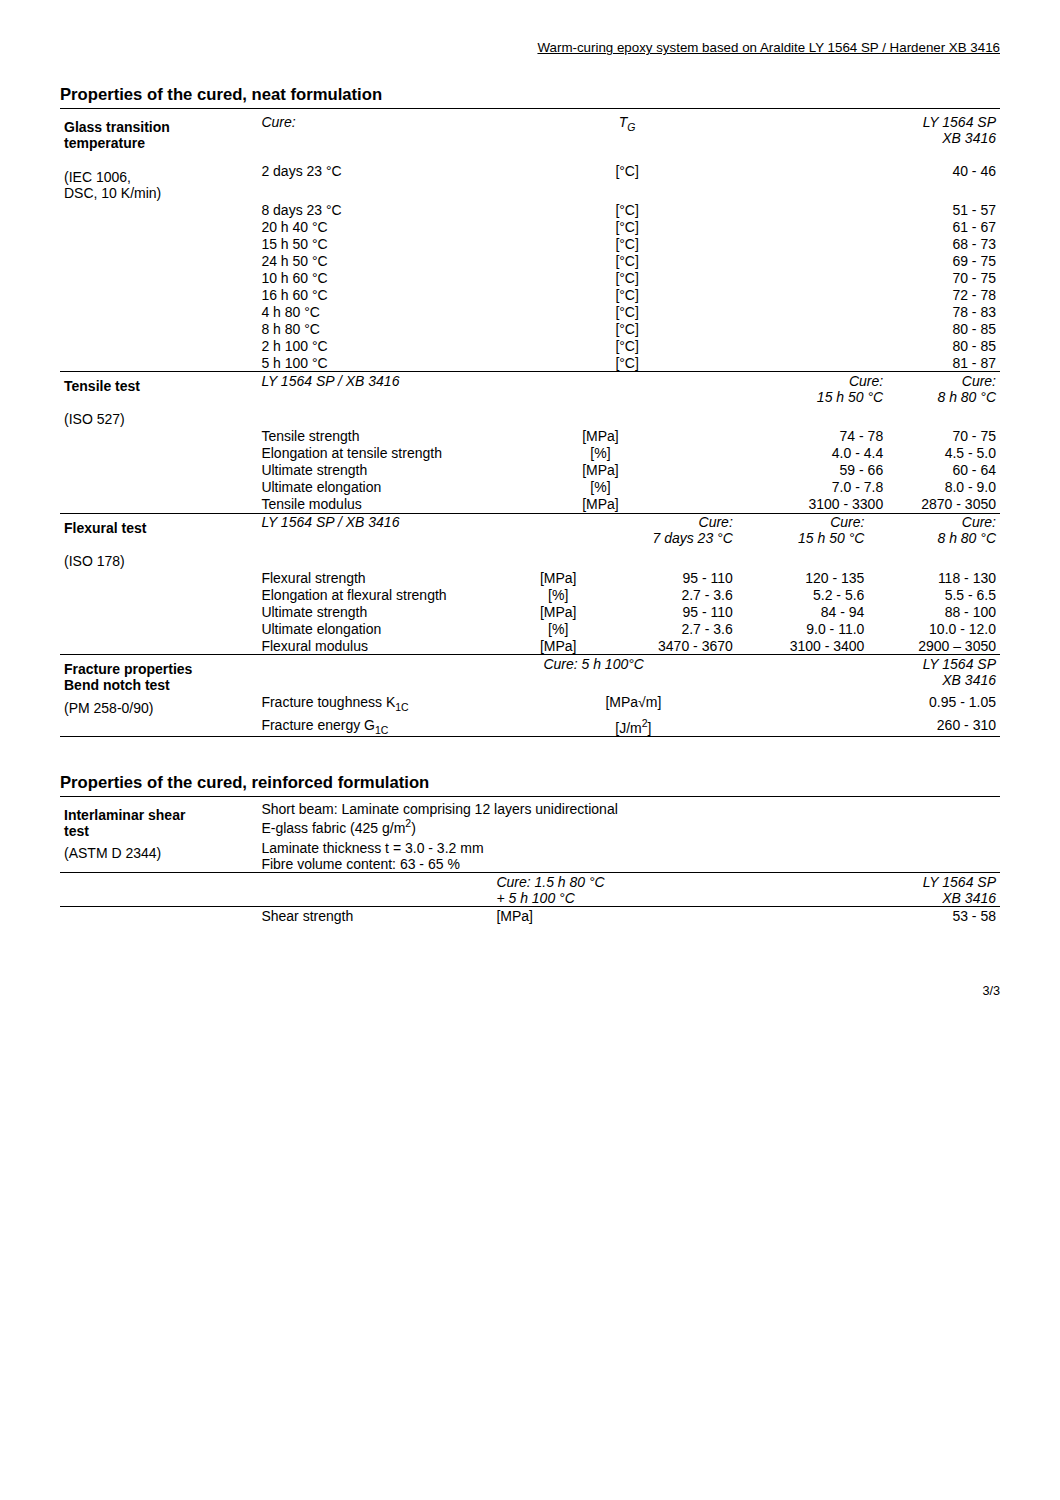Warm-curing epoxy system based on Araldite LY 1564 SP / Hardener XB 3416
Properties of the cured, neat formulation
| Glass transition temperature | Cure: | T G | | LY 1564 SP XB 3416 |
| (IEC 1006, DSC, 10 K/min) | 2 days 23 °C | [°C] | | 40 - 46 |
| | 8 days 23 °C | [°C] | | 51 - 57 |
| | 20 h 40 °C | [°C] | | 61 - 67 |
| | 15 h 50 °C | [°C] | | 68 - 73 |
| | 24 h 50 °C | [°C] | | 69 - 75 |
| | 10 h 60 °C | [°C] | | 70 - 75 |
| | 16 h 60 °C | [°C] | | 72 - 78 |
| | 4 h 80 °C | [°C] | | 78 - 83 |
| | 8 h 80 °C | [°C] | | 80 - 85 |
| | 2 h 100 °C | [°C] | | 80 - 85 |
| | 5 h 100 °C | [°C] | | 81 - 87 |
| Tensile test | LY 1564 SP / XB 3416 | | | Cure: 15 h 50 °C | Cure: 8 h 80 °C |
| (ISO 527) | |
| | Tensile strength | [MPa] | | 74 - 78 | 70 - 75 |
| | Elongation at tensile strength | [%] | | 4.0 - 4.4 | 4.5 - 5.0 |
| | Ultimate strength | [MPa] | | 59 - 66 | 60 - 64 |
| | Ultimate elongation | [%] | | 7.0 - 7.8 | 8.0 - 9.0 |
| | Tensile modulus | [MPa] | | 3100 - 3300 | 2870 - 3050 |
| Flexural test | LY 1564 SP / XB 3416 | | Cure: 7 days 23 °C | Cure: 15 h 50 °C | Cure: 8 h 80 °C |
| (ISO 178) | |
| | Flexural strength | [MPa] | 95 - 110 | 120 - 135 | 118 - 130 |
| | Elongation at flexural strength | [%] | 2.7 - 3.6 | 5.2 - 5.6 | 5.5 - 6.5 |
| | Ultimate strength | [MPa] | 95 - 110 | 84 - 94 | 88 - 100 |
| | Ultimate elongation | [%] | 2.7 - 3.6 | 9.0 - 11.0 | 10.0 - 12.0 |
| | Flexural modulus | [MPa] | 3470 - 3670 | 3100 - 3400 | 2900 – 3050 |
| Fracture properties Bend notch test | | Cure: 5 h 100°C | | LY 1564 SP XB 3416 |
| (PM 258-0/90) | Fracture toughness K 1C | [MPa√m] | | 0.95 - 1.05 |
| | Fracture energy G 1C | [J/m 2 ] | | 260 - 310 |
Properties of the cured, reinforced formulation
| Interlaminar shear test | Short beam: Laminate comprising 12 layers unidirectional E-glass fabric (425 g/m 2 ) |
| (ASTM D 2344) | Laminate thickness t = 3.0 - 3.2 mm Fibre volume content: 63 - 65 % |
| | | Cure: 1.5 h 80 °C + 5 h 100 °C | LY 1564 SP XB 3416 |
| | Shear strength | [MPa] | 53 - 58 |
3/3